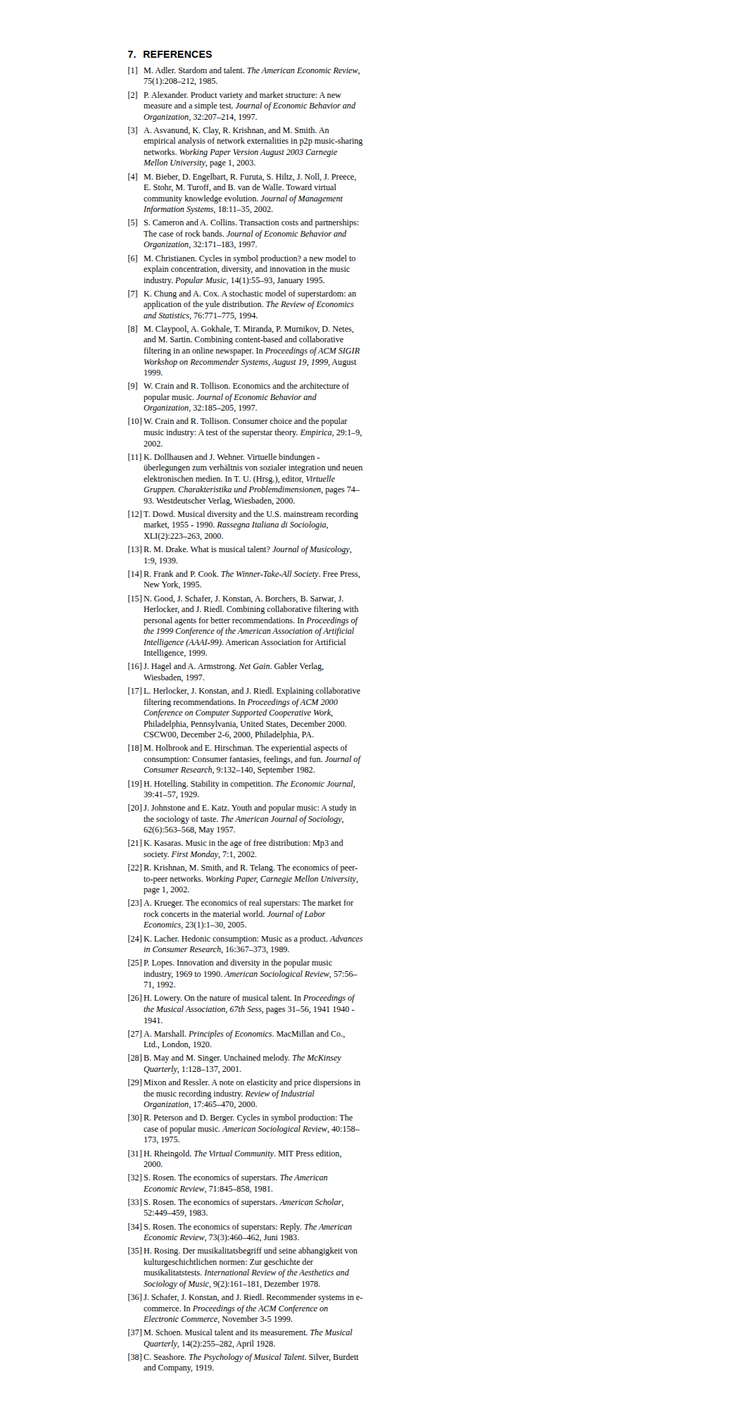7. REFERENCES
[1] M. Adler. Stardom and talent. The American Economic Review, 75(1):208–212, 1985.
[2] P. Alexander. Product variety and market structure: A new measure and a simple test. Journal of Economic Behavior and Organization, 32:207–214, 1997.
[3] A. Asvanund, K. Clay, R. Krishnan, and M. Smith. An empirical analysis of network externalities in p2p music-sharing networks. Working Paper Version August 2003 Carnegie Mellon University, page 1, 2003.
[4] M. Bieber, D. Engelbart, R. Furuta, S. Hiltz, J. Noll, J. Preece, E. Stohr, M. Turoff, and B. van de Walle. Toward virtual community knowledge evolution. Journal of Management Information Systems, 18:11–35, 2002.
[5] S. Cameron and A. Collins. Transaction costs and partnerships: The case of rock bands. Journal of Economic Behavior and Organization, 32:171–183, 1997.
[6] M. Christianen. Cycles in symbol production? a new model to explain concentration, diversity, and innovation in the music industry. Popular Music, 14(1):55–93, January 1995.
[7] K. Chung and A. Cox. A stochastic model of superstardom: an application of the yule distribution. The Review of Economics and Statistics, 76:771–775, 1994.
[8] M. Claypool, A. Gokhale, T. Miranda, P. Murnikov, D. Netes, and M. Sartin. Combining content-based and collaborative filtering in an online newspaper. In Proceedings of ACM SIGIR Workshop on Recommender Systems, August 19, 1999, August 1999.
[9] W. Crain and R. Tollison. Economics and the architecture of popular music. Journal of Economic Behavior and Organization, 32:185–205, 1997.
[10] W. Crain and R. Tollison. Consumer choice and the popular music industry: A test of the superstar theory. Empirica, 29:1–9, 2002.
[11] K. Dollhausen and J. Wehner. Virtuelle bindungen - überlegungen zum verhältnis von sozialer integration und neuen elektronischen medien. In T. U. (Hrsg.), editor, Virtuelle Gruppen. Charakteristika und Problemdimensionen, pages 74–93. Westdeutscher Verlag, Wiesbaden, 2000.
[12] T. Dowd. Musical diversity and the U.S. mainstream recording market, 1955 - 1990. Rassegna Italiana di Sociologia, XLI(2):223–263, 2000.
[13] R. M. Drake. What is musical talent? Journal of Musicology, 1:9, 1939.
[14] R. Frank and P. Cook. The Winner-Take-All Society. Free Press, New York, 1995.
[15] N. Good, J. Schafer, J. Konstan, A. Borchers, B. Sarwar, J. Herlocker, and J. Riedl. Combining collaborative filtering with personal agents for better recommendations. In Proceedings of the 1999 Conference of the American Association of Artificial Intelligence (AAAI-99). American Association for Artificial Intelligence, 1999.
[16] J. Hagel and A. Armstrong. Net Gain. Gabler Verlag, Wiesbaden, 1997.
[17] L. Herlocker, J. Konstan, and J. Riedl. Explaining collaborative filtering recommendations. In Proceedings of ACM 2000 Conference on Computer Supported Cooperative Work, Philadelphia, Pennsylvania, United States, December 2000. CSCW00, December 2-6, 2000, Philadelphia, PA.
[18] M. Holbrook and E. Hirschman. The experiential aspects of consumption: Consumer fantasies, feelings, and fun. Journal of Consumer Research, 9:132–140, September 1982.
[19] H. Hotelling. Stability in competition. The Economic Journal, 39:41–57, 1929.
[20] J. Johnstone and E. Katz. Youth and popular music: A study in the sociology of taste. The American Journal of Sociology, 62(6):563–568, May 1957.
[21] K. Kasaras. Music in the age of free distribution: Mp3 and society. First Monday, 7:1, 2002.
[22] R. Krishnan, M. Smith, and R. Telang. The economics of peer-to-peer networks. Working Paper, Carnegie Mellon University, page 1, 2002.
[23] A. Krueger. The economics of real superstars: The market for rock concerts in the material world. Journal of Labor Economics, 23(1):1–30, 2005.
[24] K. Lacher. Hedonic consumption: Music as a product. Advances in Consumer Research, 16:367–373, 1989.
[25] P. Lopes. Innovation and diversity in the popular music industry, 1969 to 1990. American Sociological Review, 57:56–71, 1992.
[26] H. Lowery. On the nature of musical talent. In Proceedings of the Musical Association, 67th Sess, pages 31–56, 1941 1940 - 1941.
[27] A. Marshall. Principles of Economics. MacMillan and Co., Ltd., London, 1920.
[28] B. May and M. Singer. Unchained melody. The McKinsey Quarterly, 1:128–137, 2001.
[29] Mixon and Ressler. A note on elasticity and price dispersions in the music recording industry. Review of Industrial Organization, 17:465–470, 2000.
[30] R. Peterson and D. Berger. Cycles in symbol production: The case of popular music. American Sociological Review, 40:158–173, 1975.
[31] H. Rheingold. The Virtual Community. MIT Press edition, 2000.
[32] S. Rosen. The economics of superstars. The American Economic Review, 71:845–858, 1981.
[33] S. Rosen. The economics of superstars. American Scholar, 52:449–459, 1983.
[34] S. Rosen. The economics of superstars: Reply. The American Economic Review, 73(3):460–462, Juni 1983.
[35] H. Rosing. Der musikalitatsbegriff und seine abhangigkeit von kulturgeschichtlichen normen: Zur geschichte der musikalitatstests. International Review of the Aesthetics and Sociology of Music, 9(2):161–181, Dezember 1978.
[36] J. Schafer, J. Konstan, and J. Riedl. Recommender systems in e-commerce. In Proceedings of the ACM Conference on Electronic Commerce, November 3-5 1999.
[37] M. Schoen. Musical talent and its measurement. The Musical Quarterly, 14(2):255–282, April 1928.
[38] C. Seashore. The Psychology of Musical Talent. Silver, Burdett and Company, 1919.